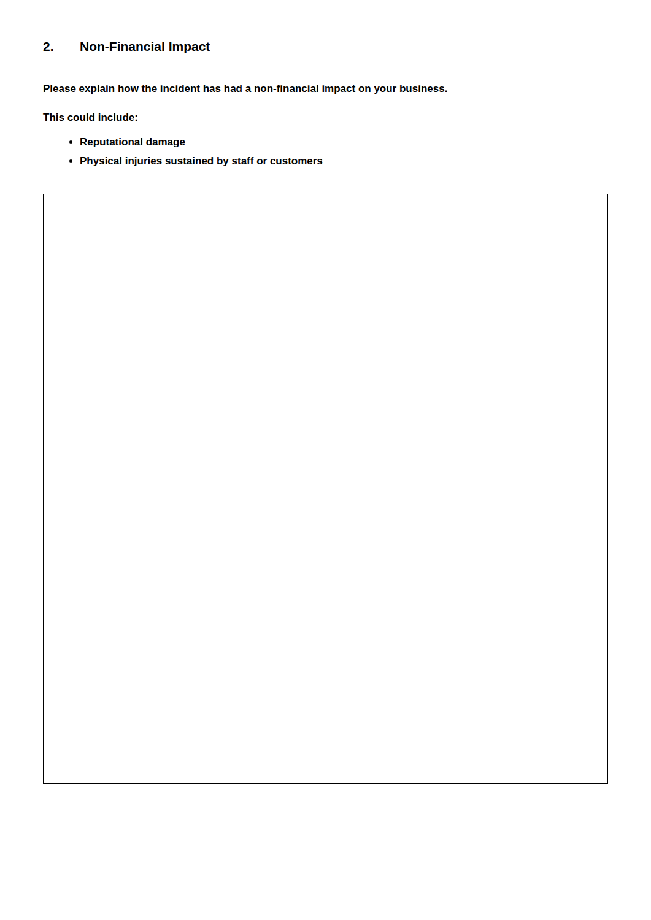2. Non-Financial Impact
Please explain how the incident has had a non-financial impact on your business.
This could include:
Reputational damage
Physical injuries sustained by staff or customers